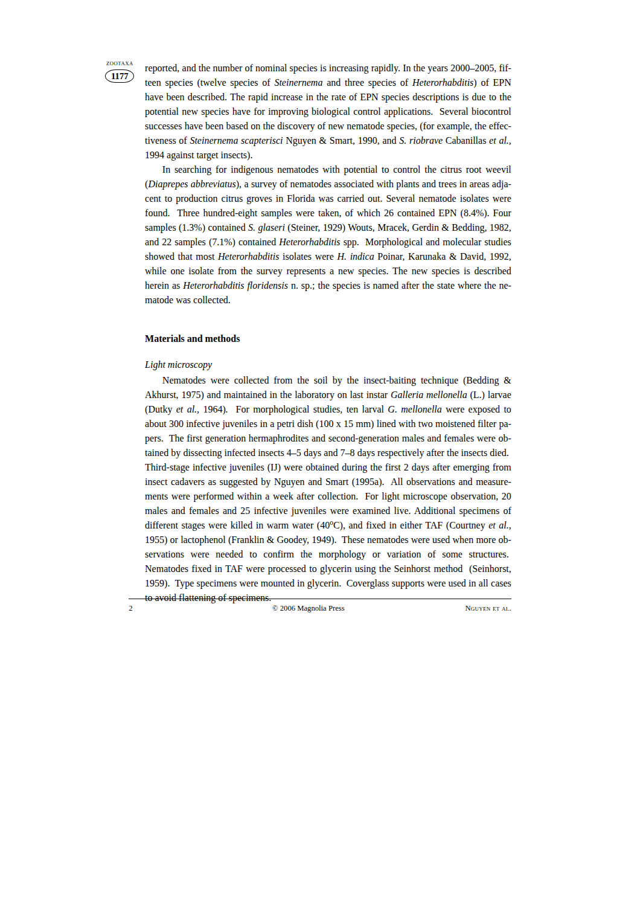Zootaxa
1177
reported, and the number of nominal species is increasing rapidly. In the years 2000–2005, fifteen species (twelve species of Steinernema and three species of Heterorhabditis) of EPN have been described. The rapid increase in the rate of EPN species descriptions is due to the potential new species have for improving biological control applications. Several biocontrol successes have been based on the discovery of new nematode species, (for example, the effectiveness of Steinernema scapterisci Nguyen & Smart, 1990, and S. riobrave Cabanillas et al., 1994 against target insects).
In searching for indigenous nematodes with potential to control the citrus root weevil (Diaprepes abbreviatus), a survey of nematodes associated with plants and trees in areas adjacent to production citrus groves in Florida was carried out. Several nematode isolates were found. Three hundred-eight samples were taken, of which 26 contained EPN (8.4%). Four samples (1.3%) contained S. glaseri (Steiner, 1929) Wouts, Mracek, Gerdin & Bedding, 1982, and 22 samples (7.1%) contained Heterorhabditis spp. Morphological and molecular studies showed that most Heterorhabditis isolates were H. indica Poinar, Karunaka & David, 1992, while one isolate from the survey represents a new species. The new species is described herein as Heterorhabditis floridensis n. sp.; the species is named after the state where the nematode was collected.
Materials and methods
Light microscopy
Nematodes were collected from the soil by the insect-baiting technique (Bedding & Akhurst, 1975) and maintained in the laboratory on last instar Galleria mellonella (L.) larvae (Dutky et al., 1964). For morphological studies, ten larval G. mellonella were exposed to about 300 infective juveniles in a petri dish (100 x 15 mm) lined with two moistened filter papers. The first generation hermaphrodites and second-generation males and females were obtained by dissecting infected insects 4–5 days and 7–8 days respectively after the insects died. Third-stage infective juveniles (IJ) were obtained during the first 2 days after emerging from insect cadavers as suggested by Nguyen and Smart (1995a). All observations and measurements were performed within a week after collection. For light microscope observation, 20 males and females and 25 infective juveniles were examined live. Additional specimens of different stages were killed in warm water (40oC), and fixed in either TAF (Courtney et al., 1955) or lactophenol (Franklin & Goodey, 1949). These nematodes were used when more observations were needed to confirm the morphology or variation of some structures. Nematodes fixed in TAF were processed to glycerin using the Seinhorst method (Seinhorst, 1959). Type specimens were mounted in glycerin. Coverglass supports were used in all cases to avoid flattening of specimens.
2
© 2006 Magnolia Press
Nguyen et al.